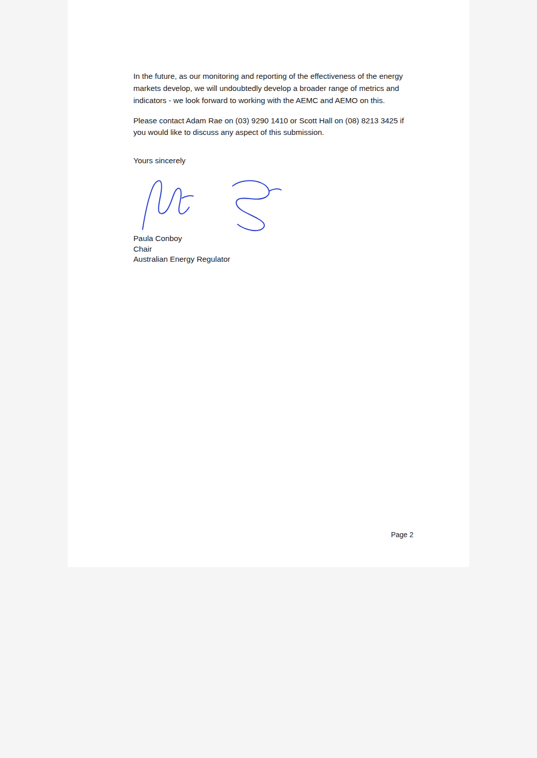In the future, as our monitoring and reporting of the effectiveness of the energy markets develop, we will undoubtedly develop a broader range of metrics and indicators - we look forward to working with the AEMC and AEMO on this.
Please contact Adam Rae on (03) 9290 1410 or Scott Hall on (08) 8213 3425 if you would like to discuss any aspect of this submission.
Yours sincerely
Paula Conboy
Chair
Australian Energy Regulator
Page 2